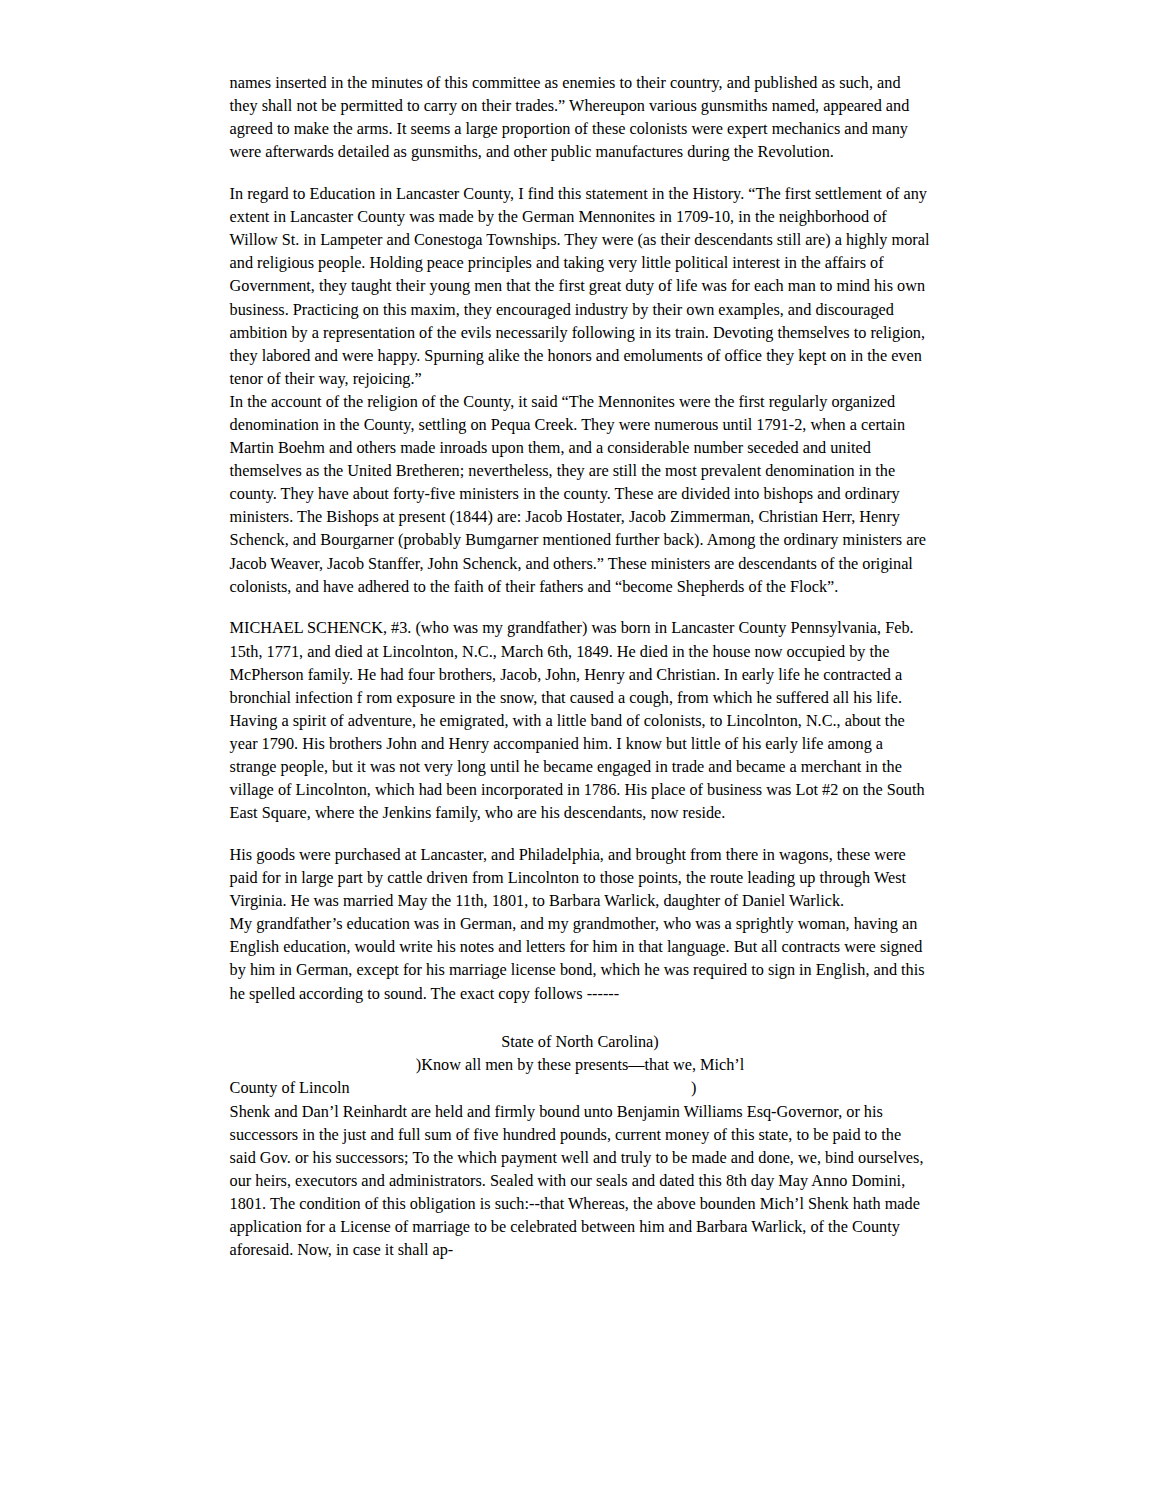names inserted in the minutes of this committee as enemies to their country, and published as such, and they shall not be permitted to carry on their trades.” Whereupon various gunsmiths named, appeared and agreed to make the arms. It seems a large proportion of these colonists were expert mechanics and many were afterwards detailed as gunsmiths, and other public manufactures during the Revolution.
In regard to Education in Lancaster County, I find this statement in the History. “The first settlement of any extent in Lancaster County was made by the German Mennonites in 1709-10, in the neighborhood of Willow St. in Lampeter and Conestoga Townships. They were (as their descendants still are) a highly moral and religious people. Holding peace principles and taking very little political interest in the affairs of Government, they taught their young men that the first great duty of life was for each man to mind his own business. Practicing on this maxim, they encouraged industry by their own examples, and discouraged ambition by a representation of the evils necessarily following in its train. Devoting themselves to religion, they labored and were happy. Spurning alike the honors and emoluments of office they kept on in the even tenor of their way, rejoicing.”
In the account of the religion of the County, it said “The Mennonites were the first regularly organized denomination in the County, settling on Pequa Creek. They were numerous until 1791-2, when a certain Martin Boehm and others made inroads upon them, and a considerable number seceded and united themselves as the United Bretheren; nevertheless, they are still the most prevalent denomination in the county. They have about forty-five ministers in the county. These are divided into bishops and ordinary ministers. The Bishops at present (1844) are: Jacob Hostater, Jacob Zimmerman, Christian Herr, Henry Schenck, and Bourgarner (probably Bumgarner mentioned further back). Among the ordinary ministers are Jacob Weaver, Jacob Stanffer, John Schenck, and others.” These ministers are descendants of the original colonists, and have adhered to the faith of their fathers and “become Shepherds of the Flock”.
MICHAEL SCHENCK, #3. (who was my grandfather) was born in Lancaster County Pennsylvania, Feb. 15th, 1771, and died at Lincolnton, N.C., March 6th, 1849. He died in the house now occupied by the McPherson family. He had four brothers, Jacob, John, Henry and Christian. In early life he contracted a bronchial infection f rom exposure in the snow, that caused a cough, from which he suffered all his life. Having a spirit of adventure, he emigrated, with a little band of colonists, to Lincolnton, N.C., about the year 1790. His brothers John and Henry accompanied him. I know but little of his early life among a strange people, but it was not very long until he became engaged in trade and became a merchant in the village of Lincolnton, which had been incorporated in 1786. His place of business was Lot #2 on the South East Square, where the Jenkins family, who are his descendants, now reside.
His goods were purchased at Lancaster, and Philadelphia, and brought from there in wagons, these were paid for in large part by cattle driven from Lincolnton to those points, the route leading up through West Virginia. He was married May the 11th, 1801, to Barbara Warlick, daughter of Daniel Warlick.
My grandfather’s education was in German, and my grandmother, who was a sprightly woman, having an English education, would write his notes and letters for him in that language. But all contracts were signed by him in German, except for his marriage license bond, which he was required to sign in English, and this he spelled according to sound. The exact copy follows ------
State of North Carolina)
)Know all men by these presents—that we, Mich’l
County of Lincoln )
Shenk and Dan’l Reinhardt are held and firmly bound unto Benjamin Williams Esq-Governor, or his successors in the just and full sum of five hundred pounds, current money of this state, to be paid to the said Gov. or his successors; To the which payment well and truly to be made and done, we, bind ourselves, our heirs, executors and administrators. Sealed with our seals and dated this 8th day May Anno Domini, 1801. The condition of this obligation is such:--that Whereas, the above bounden Mich’l Shenk hath made application for a License of marriage to be celebrated between him and Barbara Warlick, of the County aforesaid. Now, in case it shall ap-